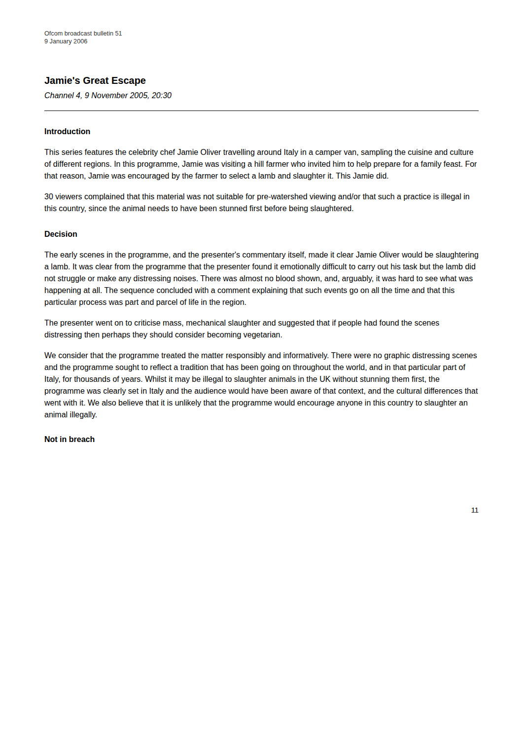Ofcom broadcast bulletin 51
9 January 2006
Jamie's Great Escape
Channel 4, 9 November 2005, 20:30
Introduction
This series features the celebrity chef Jamie Oliver travelling around Italy in a camper van, sampling the cuisine and culture of different regions. In this programme, Jamie was visiting a hill farmer who invited him to help prepare for a family feast. For that reason, Jamie was encouraged by the farmer to select a lamb and slaughter it. This Jamie did.
30 viewers complained that this material was not suitable for pre-watershed viewing and/or that such a practice is illegal in this country, since the animal needs to have been stunned first before being slaughtered.
Decision
The early scenes in the programme, and the presenter's commentary itself, made it clear Jamie Oliver would be slaughtering a lamb. It was clear from the programme that the presenter found it emotionally difficult to carry out his task but the lamb did not struggle or make any distressing noises. There was almost no blood shown, and, arguably, it was hard to see what was happening at all. The sequence concluded with a comment explaining that such events go on all the time and that this particular process was part and parcel of life in the region.
The presenter went on to criticise mass, mechanical slaughter and suggested that if people had found the scenes distressing then perhaps they should consider becoming vegetarian.
We consider that the programme treated the matter responsibly and informatively. There were no graphic distressing scenes and the programme sought to reflect a tradition that has been going on throughout the world, and in that particular part of Italy, for thousands of years. Whilst it may be illegal to slaughter animals in the UK without stunning them first, the programme was clearly set in Italy and the audience would have been aware of that context, and the cultural differences that went with it. We also believe that it is unlikely that the programme would encourage anyone in this country to slaughter an animal illegally.
Not in breach
11